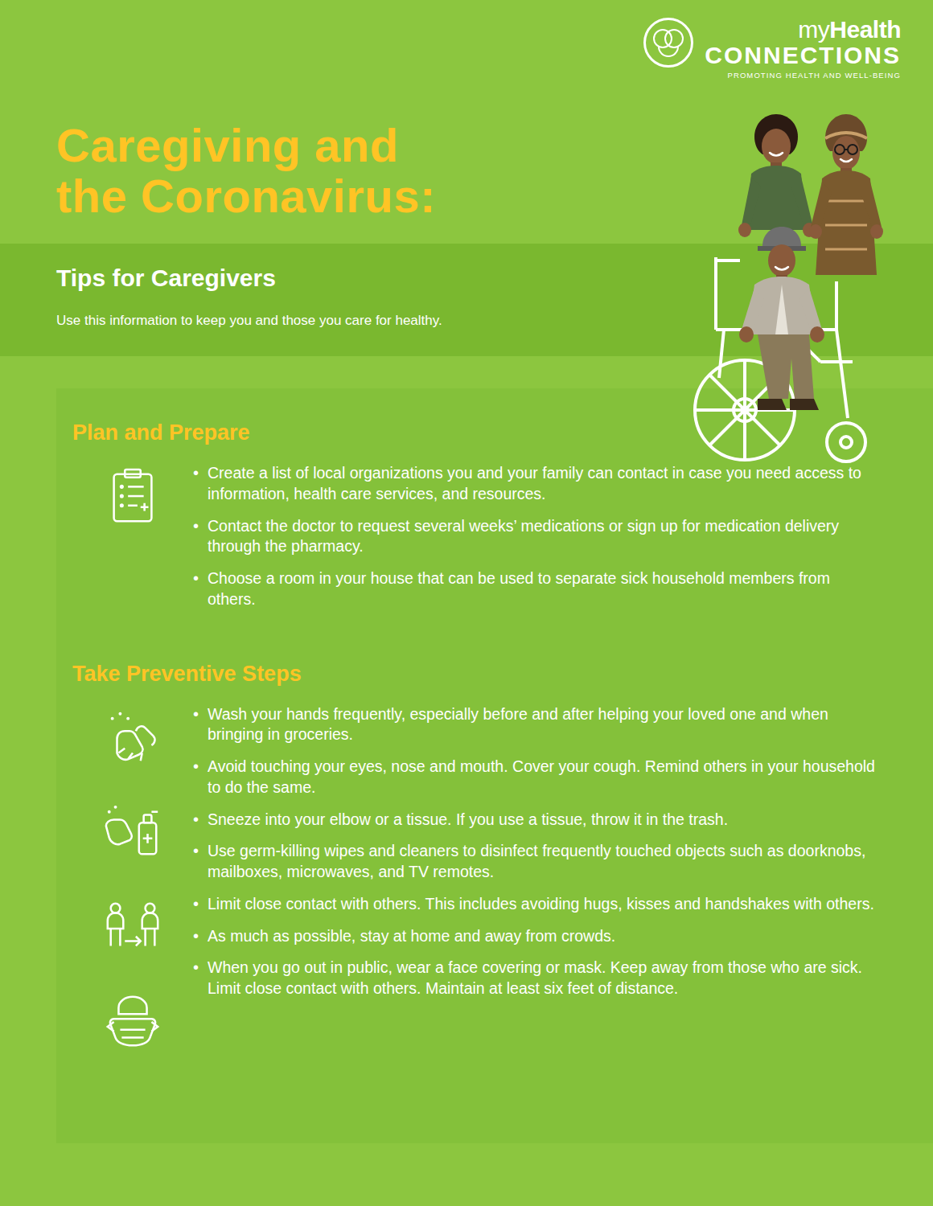myHealth
CONNECTIONS
PROMOTING HEALTH AND WELL-BEING
Caregiving and
the Coronavirus:
Tips for Caregivers
Use this information to keep you and those you care for healthy.
Plan and Prepare
Create a list of local organizations you and your family can contact in case you need access to information, health care services, and resources.
Contact the doctor to request several weeks’ medications or sign up for medication delivery through the pharmacy.
Choose a room in your house that can be used to separate sick household members from others.
Take Preventive Steps
Wash your hands frequently, especially before and after helping your loved one and when bringing in groceries.
Avoid touching your eyes, nose and mouth. Cover your cough. Remind others in your household to do the same.
Sneeze into your elbow or a tissue. If you use a tissue, throw it in the trash.
Use germ-killing wipes and cleaners to disinfect frequently touched objects such as doorknobs, mailboxes, microwaves, and TV remotes.
Limit close contact with others. This includes avoiding hugs, kisses and handshakes with others.
As much as possible, stay at home and away from crowds.
When you go out in public, wear a face covering or mask. Keep away from those who are sick. Limit close contact with others. Maintain at least six feet of distance.